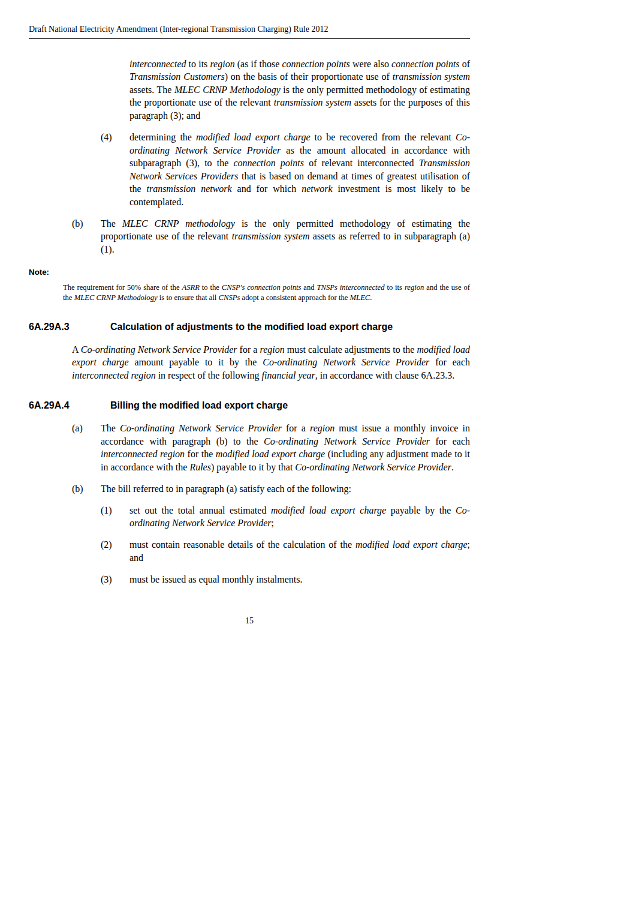Draft National Electricity Amendment (Inter-regional Transmission Charging) Rule 2012
interconnected to its region (as if those connection points were also connection points of Transmission Customers) on the basis of their proportionate use of transmission system assets. The MLEC CRNP Methodology is the only permitted methodology of estimating the proportionate use of the relevant transmission system assets for the purposes of this paragraph (3); and
(4) determining the modified load export charge to be recovered from the relevant Co-ordinating Network Service Provider as the amount allocated in accordance with subparagraph (3), to the connection points of relevant interconnected Transmission Network Services Providers that is based on demand at times of greatest utilisation of the transmission network and for which network investment is most likely to be contemplated.
(b) The MLEC CRNP methodology is the only permitted methodology of estimating the proportionate use of the relevant transmission system assets as referred to in subparagraph (a)(1).
Note:
The requirement for 50% share of the ASRR to the CNSP's connection points and TNSPs interconnected to its region and the use of the MLEC CRNP Methodology is to ensure that all CNSPs adopt a consistent approach for the MLEC.
6A.29A.3 Calculation of adjustments to the modified load export charge
A Co-ordinating Network Service Provider for a region must calculate adjustments to the modified load export charge amount payable to it by the Co-ordinating Network Service Provider for each interconnected region in respect of the following financial year, in accordance with clause 6A.23.3.
6A.29A.4 Billing the modified load export charge
(a) The Co-ordinating Network Service Provider for a region must issue a monthly invoice in accordance with paragraph (b) to the Co-ordinating Network Service Provider for each interconnected region for the modified load export charge (including any adjustment made to it in accordance with the Rules) payable to it by that Co-ordinating Network Service Provider.
(b) The bill referred to in paragraph (a) satisfy each of the following:
(1) set out the total annual estimated modified load export charge payable by the Co-ordinating Network Service Provider;
(2) must contain reasonable details of the calculation of the modified load export charge; and
(3) must be issued as equal monthly instalments.
15